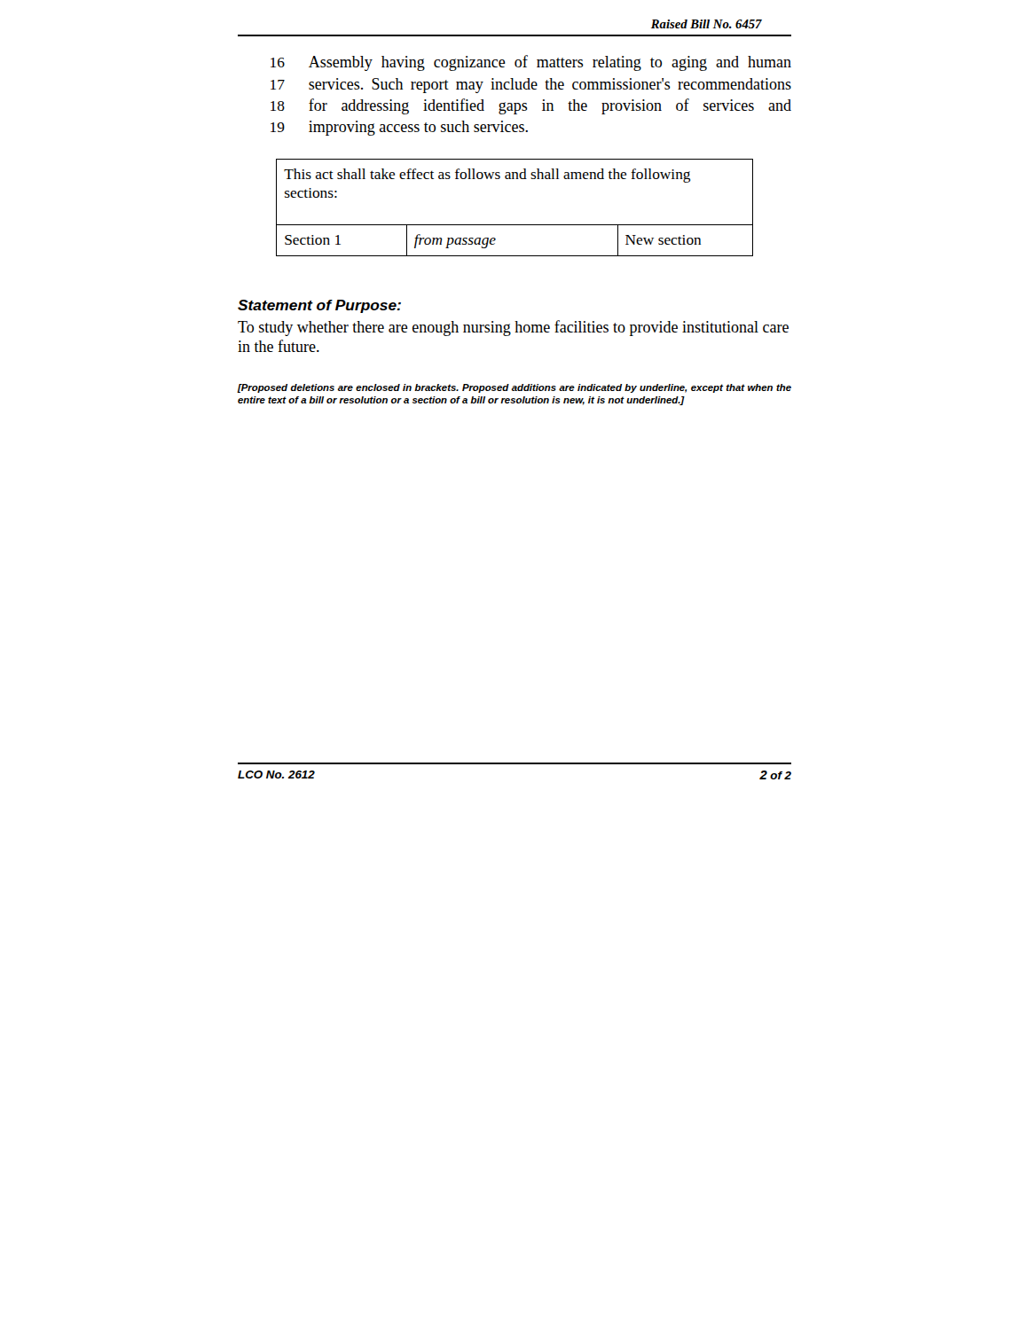Raised Bill No. 6457
16
Assembly having cognizance of matters relating to aging and human
17
services. Such report may include the commissioner's recommendations
18
for addressing identified gaps in the provision of services and
19
improving access to such services.
| This act shall take effect as follows and shall amend the following sections: |
| Section 1 | from passage | New section |
Statement of Purpose:
To study whether there are enough nursing home facilities to provide institutional care in the future.
[Proposed deletions are enclosed in brackets. Proposed additions are indicated by underline, except that when the entire text of a bill or resolution or a section of a bill or resolution is new, it is not underlined.]
LCO No. 2612
2 of 2